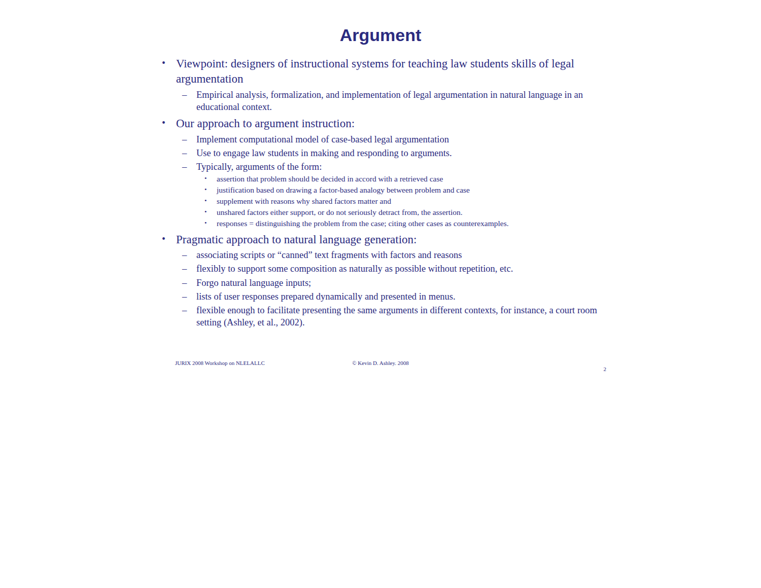Argument
Viewpoint: designers of instructional systems for teaching law students skills of legal argumentation
Empirical analysis, formalization, and implementation of legal argumentation in natural language in an educational context.
Our approach to argument instruction:
Implement computational model of case-based legal argumentation
Use to engage law students in making and responding to arguments.
Typically, arguments of the form:
assertion that problem should be decided in accord with a retrieved case
justification based on drawing a factor-based analogy between problem and case
supplement with reasons why shared factors matter and
unshared factors either support, or do not seriously detract from, the assertion.
responses = distinguishing the problem from the case; citing other cases as counterexamples.
Pragmatic approach to natural language generation:
associating scripts or “canned” text fragments with factors and reasons
flexibly to support some composition as naturally as possible without repetition, etc.
Forgo natural language inputs;
lists of user responses prepared dynamically and presented in menus.
flexible enough to facilitate presenting the same arguments in different contexts, for instance, a court room setting (Ashley, et al., 2002).
JURIX 2008 Workshop on NLELALLC
© Kevin D. Ashley. 2008
2